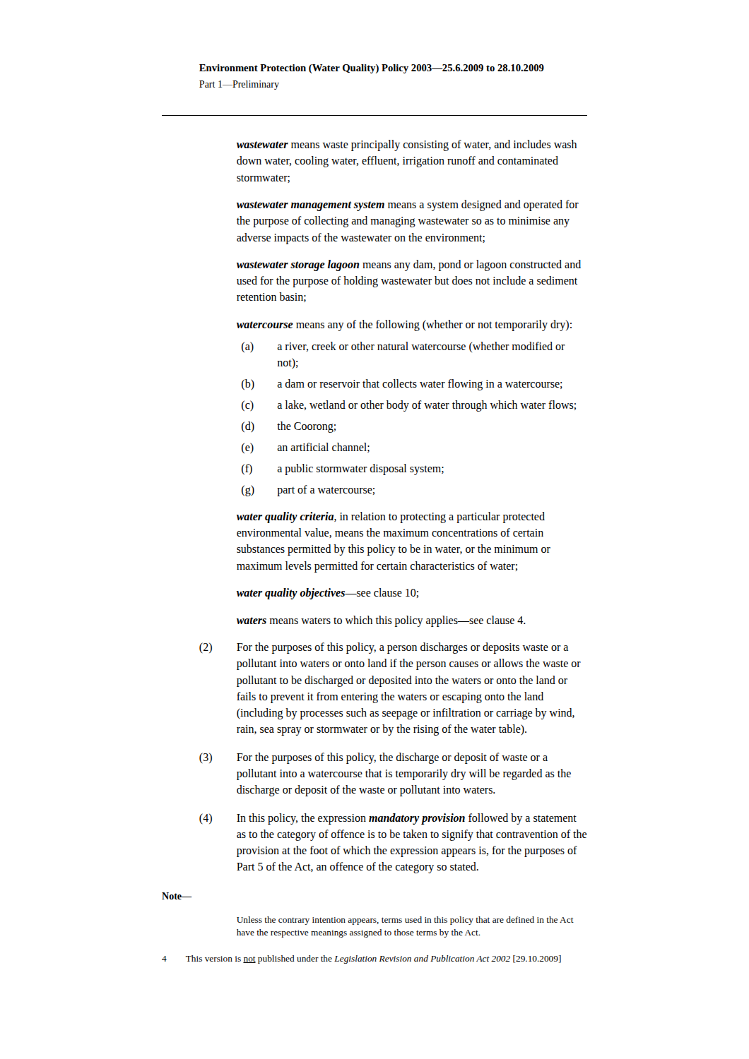Environment Protection (Water Quality) Policy 2003—25.6.2009 to 28.10.2009
Part 1—Preliminary
wastewater means waste principally consisting of water, and includes wash down water, cooling water, effluent, irrigation runoff and contaminated stormwater;
wastewater management system means a system designed and operated for the purpose of collecting and managing wastewater so as to minimise any adverse impacts of the wastewater on the environment;
wastewater storage lagoon means any dam, pond or lagoon constructed and used for the purpose of holding wastewater but does not include a sediment retention basin;
watercourse means any of the following (whether or not temporarily dry):
(a) a river, creek or other natural watercourse (whether modified or not);
(b) a dam or reservoir that collects water flowing in a watercourse;
(c) a lake, wetland or other body of water through which water flows;
(d) the Coorong;
(e) an artificial channel;
(f) a public stormwater disposal system;
(g) part of a watercourse;
water quality criteria, in relation to protecting a particular protected environmental value, means the maximum concentrations of certain substances permitted by this policy to be in water, or the minimum or maximum levels permitted for certain characteristics of water;
water quality objectives—see clause 10;
waters means waters to which this policy applies—see clause 4.
(2) For the purposes of this policy, a person discharges or deposits waste or a pollutant into waters or onto land if the person causes or allows the waste or pollutant to be discharged or deposited into the waters or onto the land or fails to prevent it from entering the waters or escaping onto the land (including by processes such as seepage or infiltration or carriage by wind, rain, sea spray or stormwater or by the rising of the water table).
(3) For the purposes of this policy, the discharge or deposit of waste or a pollutant into a watercourse that is temporarily dry will be regarded as the discharge or deposit of the waste or pollutant into waters.
(4) In this policy, the expression mandatory provision followed by a statement as to the category of offence is to be taken to signify that contravention of the provision at the foot of which the expression appears is, for the purposes of Part 5 of the Act, an offence of the category so stated.
Note—
Unless the contrary intention appears, terms used in this policy that are defined in the Act have the respective meanings assigned to those terms by the Act.
4 This version is not published under the Legislation Revision and Publication Act 2002 [29.10.2009]